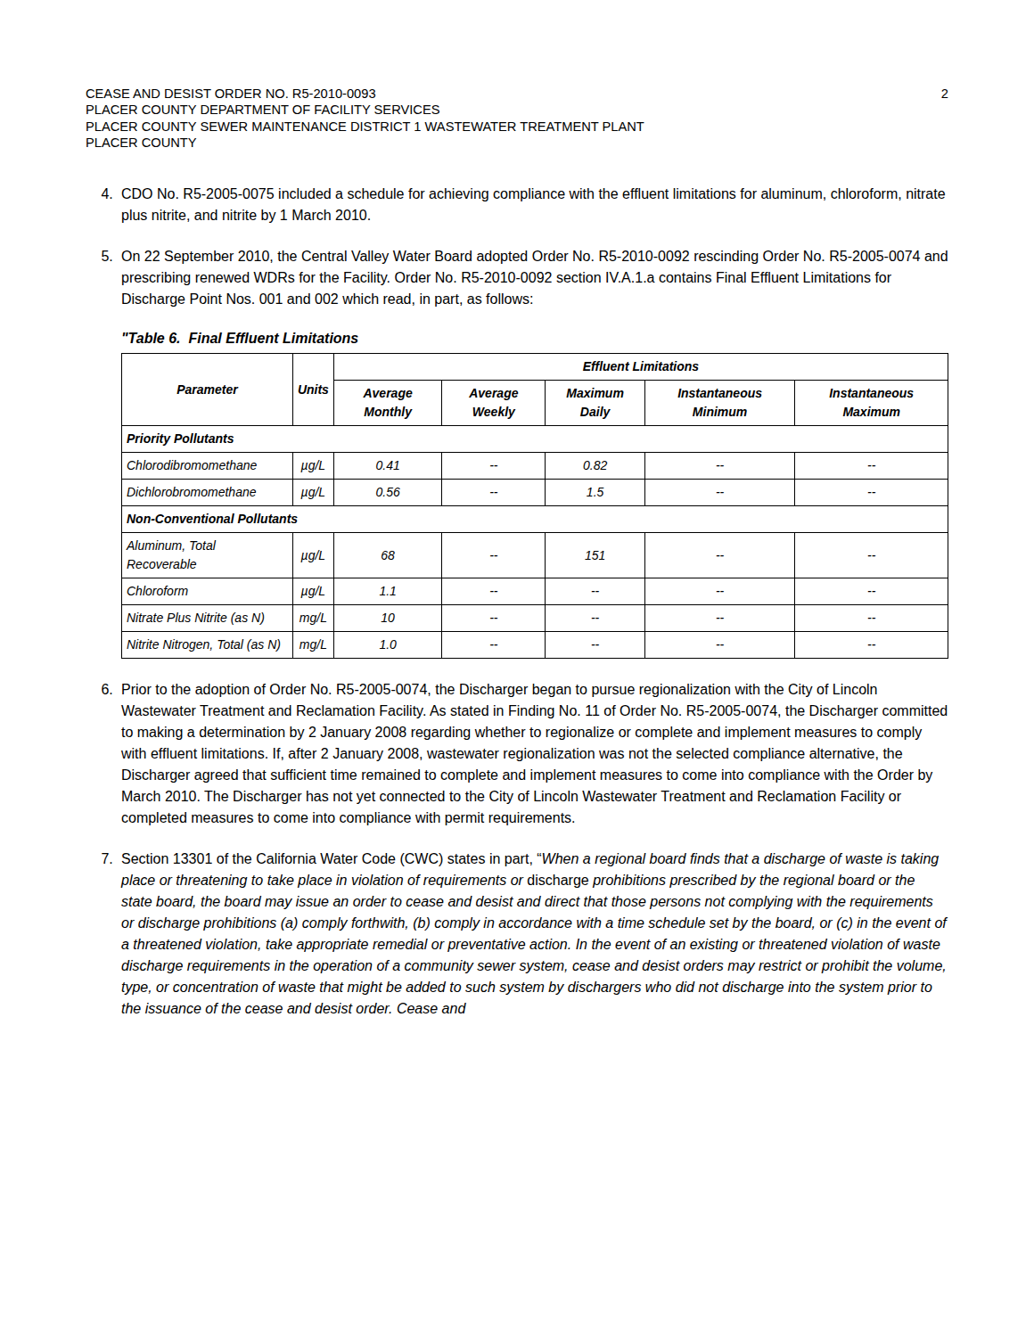2 CEASE AND DESIST ORDER NO. R5-2010-0093
PLACER COUNTY DEPARTMENT OF FACILITY SERVICES
PLACER COUNTY SEWER MAINTENANCE DISTRICT 1 WASTEWATER TREATMENT PLANT
PLACER COUNTY
CDO No. R5-2005-0075 included a schedule for achieving compliance with the effluent limitations for aluminum, chloroform, nitrate plus nitrite, and nitrite by 1 March 2010.
On 22 September 2010, the Central Valley Water Board adopted Order No. R5-2010-0092 rescinding Order No. R5-2005-0074 and prescribing renewed WDRs for the Facility. Order No. R5-2010-0092 section IV.A.1.a contains Final Effluent Limitations for Discharge Point Nos. 001 and 002 which read, in part, as follows:
"Table 6. Final Effluent Limitations
| Parameter | Units | Effluent Limitations |
| --- | --- | --- |
| Average Monthly | Average Weekly | Maximum Daily | Instantaneous Minimum | Instantaneous Maximum |
| Priority Pollutants |
| Chlorodibromomethane | µg/L | 0.41 | -- | 0.82 | -- | -- |
| Dichlorobromomethane | µg/L | 0.56 | -- | 1.5 | -- | -- |
| Non-Conventional Pollutants |
| Aluminum, Total Recoverable | µg/L | 68 | -- | 151 | -- | -- |
| Chloroform | µg/L | 1.1 | -- | -- | -- | -- |
| Nitrate Plus Nitrite (as N) | mg/L | 10 | -- | -- | -- | -- |
| Nitrite Nitrogen, Total (as N) | mg/L | 1.0 | -- | -- | -- | -- |
Prior to the adoption of Order No. R5-2005-0074, the Discharger began to pursue regionalization with the City of Lincoln Wastewater Treatment and Reclamation Facility. As stated in Finding No. 11 of Order No. R5-2005-0074, the Discharger committed to making a determination by 2 January 2008 regarding whether to regionalize or complete and implement measures to comply with effluent limitations. If, after 2 January 2008, wastewater regionalization was not the selected compliance alternative, the Discharger agreed that sufficient time remained to complete and implement measures to come into compliance with the Order by March 2010. The Discharger has not yet connected to the City of Lincoln Wastewater Treatment and Reclamation Facility or completed measures to come into compliance with permit requirements.
Section 13301 of the California Water Code (CWC) states in part, “When a regional board finds that a discharge of waste is taking place or threatening to take place in violation of requirements or discharge prohibitions prescribed by the regional board or the state board, the board may issue an order to cease and desist and direct that those persons not complying with the requirements or discharge prohibitions (a) comply forthwith, (b) comply in accordance with a time schedule set by the board, or (c) in the event of a threatened violation, take appropriate remedial or preventative action. In the event of an existing or threatened violation of waste discharge requirements in the operation of a community sewer system, cease and desist orders may restrict or prohibit the volume, type, or concentration of waste that might be added to such system by dischargers who did not discharge into the system prior to the issuance of the cease and desist order. Cease and